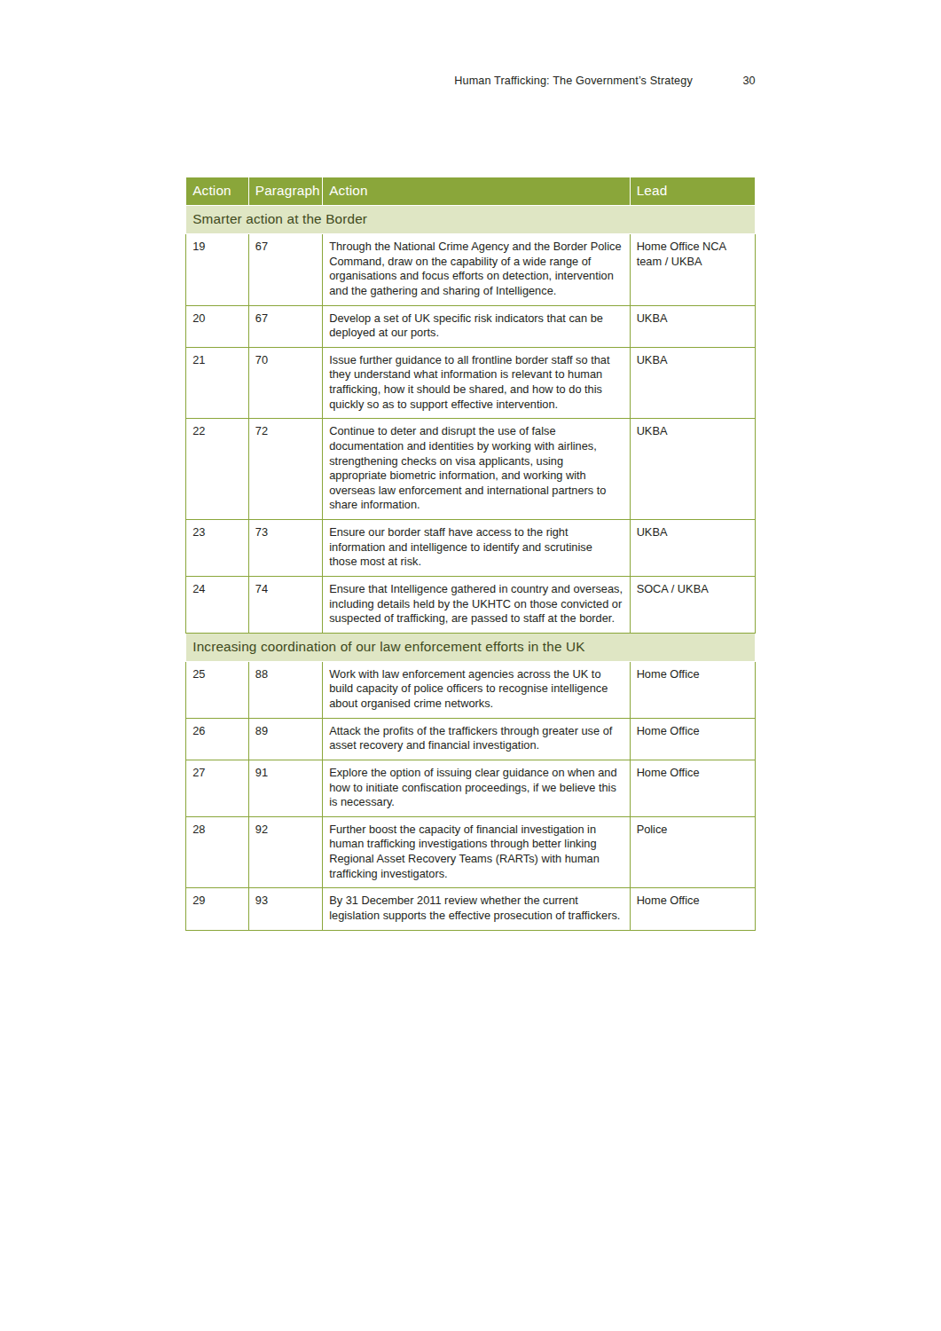Human Trafficking: The Government’s Strategy 30
| Action | Paragraph | Action | Lead |
| --- | --- | --- | --- |
| Smarter action at the Border |
| 19 | 67 | Through the National Crime Agency and the Border Police Command, draw on the capability of a wide range of organisations and focus efforts on detection, intervention and the gathering and sharing of Intelligence. | Home Office NCA team / UKBA |
| 20 | 67 | Develop a set of UK specific risk indicators that can be deployed at our ports. | UKBA |
| 21 | 70 | Issue further guidance to all frontline border staff so that they understand what information is relevant to human trafficking, how it should be shared, and how to do this quickly so as to support effective intervention. | UKBA |
| 22 | 72 | Continue to deter and disrupt the use of false documentation and identities by working with airlines, strengthening checks on visa applicants, using appropriate biometric information, and working with overseas law enforcement and international partners to share information. | UKBA |
| 23 | 73 | Ensure our border staff have access to the right information and intelligence to identify and scrutinise those most at risk. | UKBA |
| 24 | 74 | Ensure that Intelligence gathered in country and overseas, including details held by the UKHTC on those convicted or suspected of trafficking, are passed to staff at the border. | SOCA / UKBA |
| Increasing coordination of our law enforcement efforts in the UK |
| 25 | 88 | Work with law enforcement agencies across the UK to build capacity of police officers to recognise intelligence about organised crime networks. | Home Office |
| 26 | 89 | Attack the profits of the traffickers through greater use of asset recovery and financial investigation. | Home Office |
| 27 | 91 | Explore the option of issuing clear guidance on when and how to initiate confiscation proceedings, if we believe this is necessary. | Home Office |
| 28 | 92 | Further boost the capacity of financial investigation in human trafficking investigations through better linking Regional Asset Recovery Teams (RARTs) with human trafficking investigators. | Police |
| 29 | 93 | By 31 December 2011 review whether the current legislation supports the effective prosecution of traffickers. | Home Office |